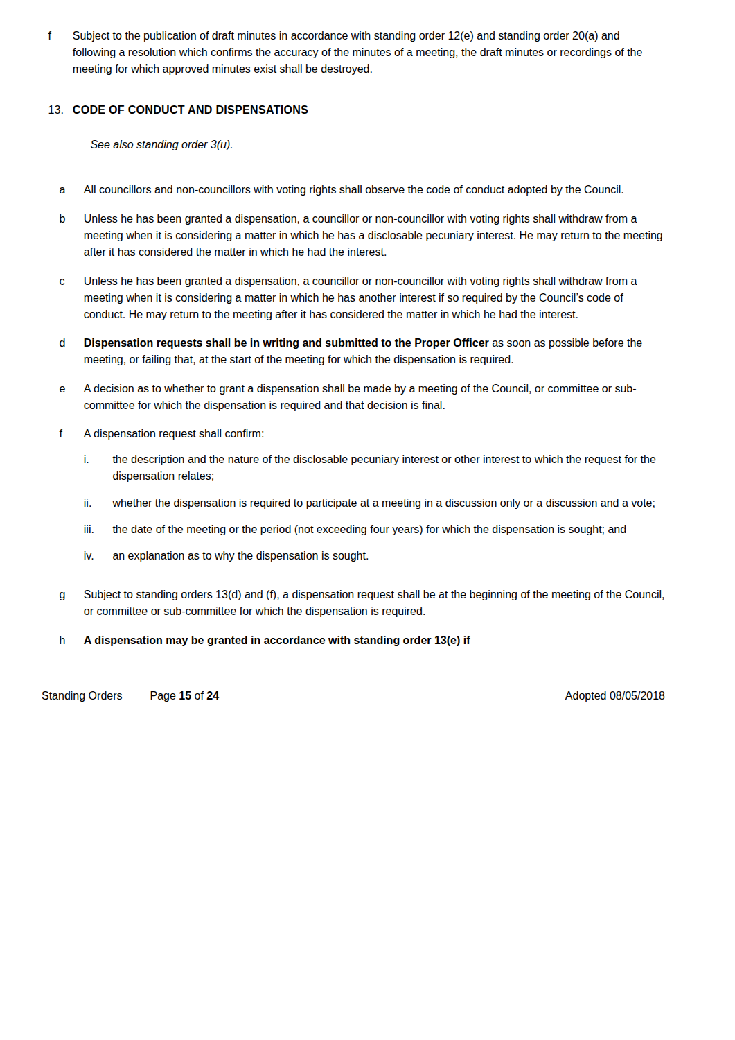f
Subject to the publication of draft minutes in accordance with standing order 12(e) and standing order 20(a) and following a resolution which confirms the accuracy of the minutes of a meeting, the draft minutes or recordings of the meeting for which approved minutes exist shall be destroyed.
13.
CODE OF CONDUCT AND DISPENSATIONS
See also standing order 3(u).
a
All councillors and non-councillors with voting rights shall observe the code of conduct adopted by the Council.
b
Unless he has been granted a dispensation, a councillor or non-councillor with voting rights shall withdraw from a meeting when it is considering a matter in which he has a disclosable pecuniary interest. He may return to the meeting after it has considered the matter in which he had the interest.
c
Unless he has been granted a dispensation, a councillor or non-councillor with voting rights shall withdraw from a meeting when it is considering a matter in which he has another interest if so required by the Council’s code of conduct. He may return to the meeting after it has considered the matter in which he had the interest.
d
Dispensation requests shall be in writing and submitted to the Proper Officer as soon as possible before the meeting, or failing that, at the start of the meeting for which the dispensation is required.
e
A decision as to whether to grant a dispensation shall be made by a meeting of the Council, or committee or sub-committee for which the dispensation is required and that decision is final.
f
A dispensation request shall confirm:
i. the description and the nature of the disclosable pecuniary interest or other interest to which the request for the dispensation relates;
ii. whether the dispensation is required to participate at a meeting in a discussion only or a discussion and a vote;
iii. the date of the meeting or the period (not exceeding four years) for which the dispensation is sought; and
iv. an explanation as to why the dispensation is sought.
g
Subject to standing orders 13(d) and (f), a dispensation request shall be at the beginning of the meeting of the Council, or committee or sub-committee for which the dispensation is required.
h
A dispensation may be granted in accordance with standing order 13(e) if
Standing Orders
Page 15 of 24
Adopted 08/05/2018